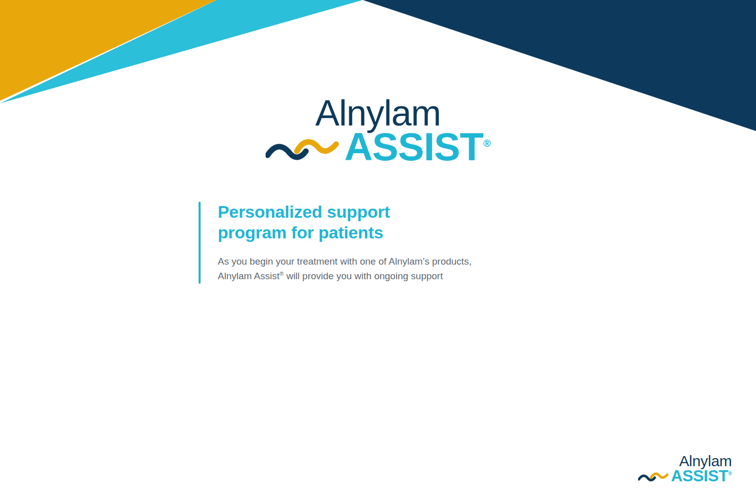Alnylam
ASSIST®
Personalized support
program for patients
As you begin your treatment with one of Alnylam’s products,
Alnylam Assist® will provide you with ongoing support
Alnylam
ASSIST®